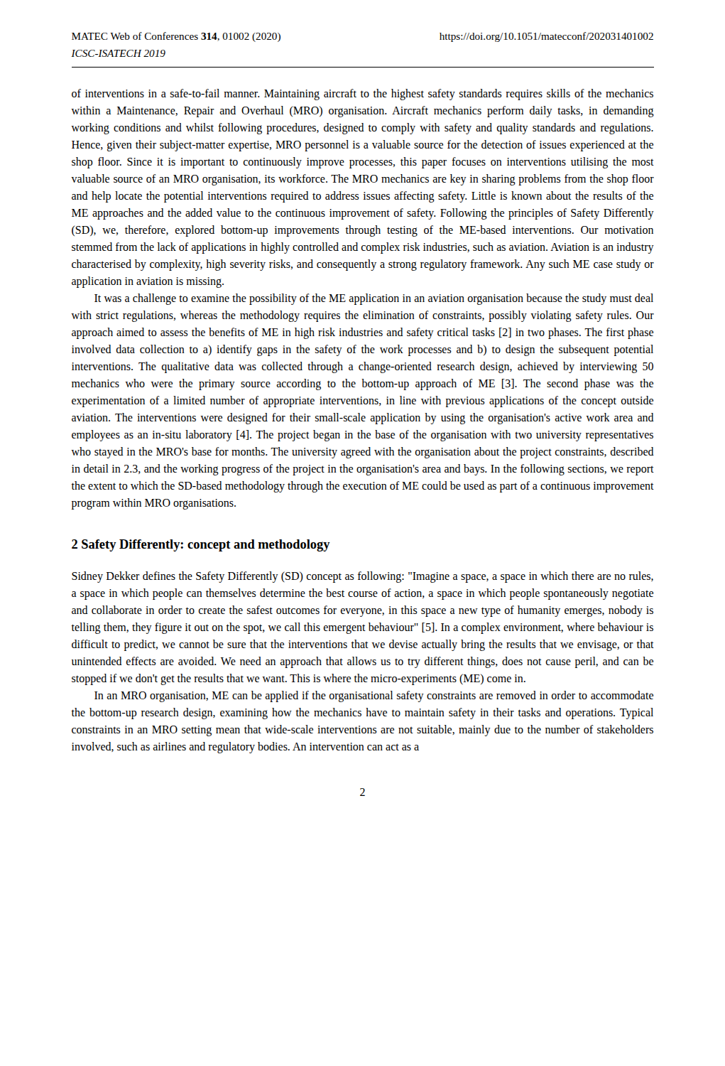MATEC Web of Conferences 314, 01002 (2020) https://doi.org/10.1051/matecconf/202031401002
ICSC-ISATECH 2019
of interventions in a safe-to-fail manner. Maintaining aircraft to the highest safety standards requires skills of the mechanics within a Maintenance, Repair and Overhaul (MRO) organisation. Aircraft mechanics perform daily tasks, in demanding working conditions and whilst following procedures, designed to comply with safety and quality standards and regulations. Hence, given their subject-matter expertise, MRO personnel is a valuable source for the detection of issues experienced at the shop floor. Since it is important to continuously improve processes, this paper focuses on interventions utilising the most valuable source of an MRO organisation, its workforce. The MRO mechanics are key in sharing problems from the shop floor and help locate the potential interventions required to address issues affecting safety. Little is known about the results of the ME approaches and the added value to the continuous improvement of safety. Following the principles of Safety Differently (SD), we, therefore, explored bottom-up improvements through testing of the ME-based interventions. Our motivation stemmed from the lack of applications in highly controlled and complex risk industries, such as aviation. Aviation is an industry characterised by complexity, high severity risks, and consequently a strong regulatory framework. Any such ME case study or application in aviation is missing.
It was a challenge to examine the possibility of the ME application in an aviation organisation because the study must deal with strict regulations, whereas the methodology requires the elimination of constraints, possibly violating safety rules. Our approach aimed to assess the benefits of ME in high risk industries and safety critical tasks [2] in two phases. The first phase involved data collection to a) identify gaps in the safety of the work processes and b) to design the subsequent potential interventions. The qualitative data was collected through a change-oriented research design, achieved by interviewing 50 mechanics who were the primary source according to the bottom-up approach of ME [3]. The second phase was the experimentation of a limited number of appropriate interventions, in line with previous applications of the concept outside aviation. The interventions were designed for their small-scale application by using the organisation's active work area and employees as an in-situ laboratory [4]. The project began in the base of the organisation with two university representatives who stayed in the MRO's base for months. The university agreed with the organisation about the project constraints, described in detail in 2.3, and the working progress of the project in the organisation's area and bays. In the following sections, we report the extent to which the SD-based methodology through the execution of ME could be used as part of a continuous improvement program within MRO organisations.
2 Safety Differently: concept and methodology
Sidney Dekker defines the Safety Differently (SD) concept as following: "Imagine a space, a space in which there are no rules, a space in which people can themselves determine the best course of action, a space in which people spontaneously negotiate and collaborate in order to create the safest outcomes for everyone, in this space a new type of humanity emerges, nobody is telling them, they figure it out on the spot, we call this emergent behaviour" [5]. In a complex environment, where behaviour is difficult to predict, we cannot be sure that the interventions that we devise actually bring the results that we envisage, or that unintended effects are avoided. We need an approach that allows us to try different things, does not cause peril, and can be stopped if we don't get the results that we want. This is where the micro-experiments (ME) come in.
In an MRO organisation, ME can be applied if the organisational safety constraints are removed in order to accommodate the bottom-up research design, examining how the mechanics have to maintain safety in their tasks and operations. Typical constraints in an MRO setting mean that wide-scale interventions are not suitable, mainly due to the number of stakeholders involved, such as airlines and regulatory bodies. An intervention can act as a
2